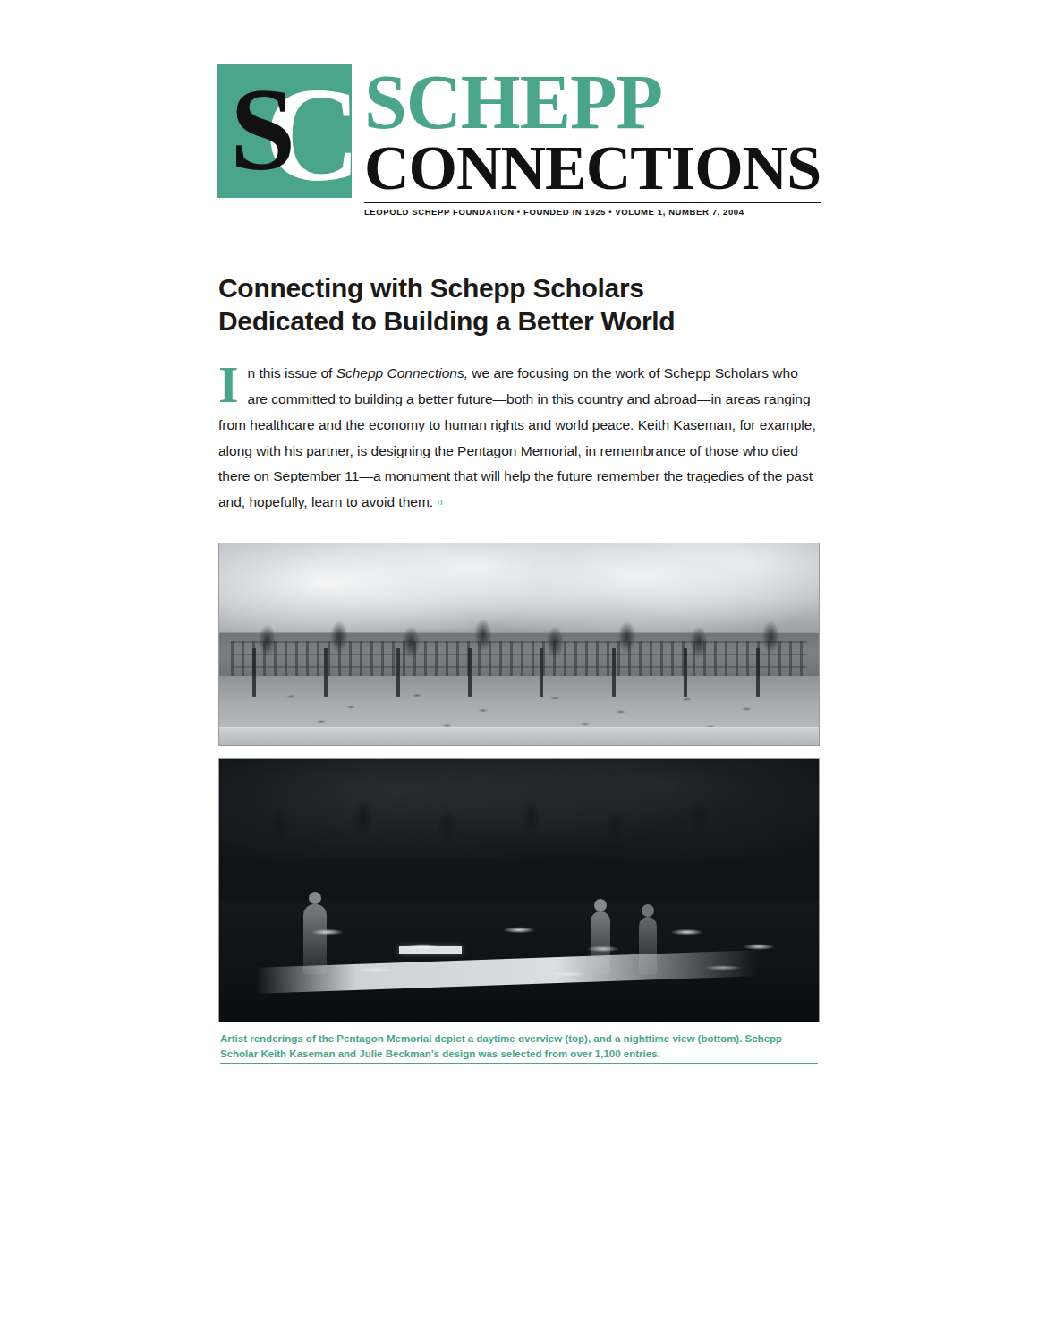C S C
SCHEPP
CONNECTIONS
LEOPOLD SCHEPP FOUNDATION • FOUNDED IN 1925 • VOLUME 1, NUMBER 7, 2004
Connecting with Schepp Scholars
Dedicated to Building a Better World
In this issue of Schepp Connections, we are focusing on the work of Schepp Scholars who are committed to building a better future—both in this country and abroad—in areas ranging from healthcare and the economy to human rights and world peace. Keith Kaseman, for example, along with his partner, is designing the Pentagon Memorial, in remembrance of those who died there on September 11—a monument that will help the future remember the tragedies of the past and, hopefully, learn to avoid them. n
Artist renderings of the Pentagon Memorial depict a daytime overview (top), and a nighttime view (bottom). Schepp Scholar Keith Kaseman and Julie Beckman’s design was selected from over 1,100 entries.